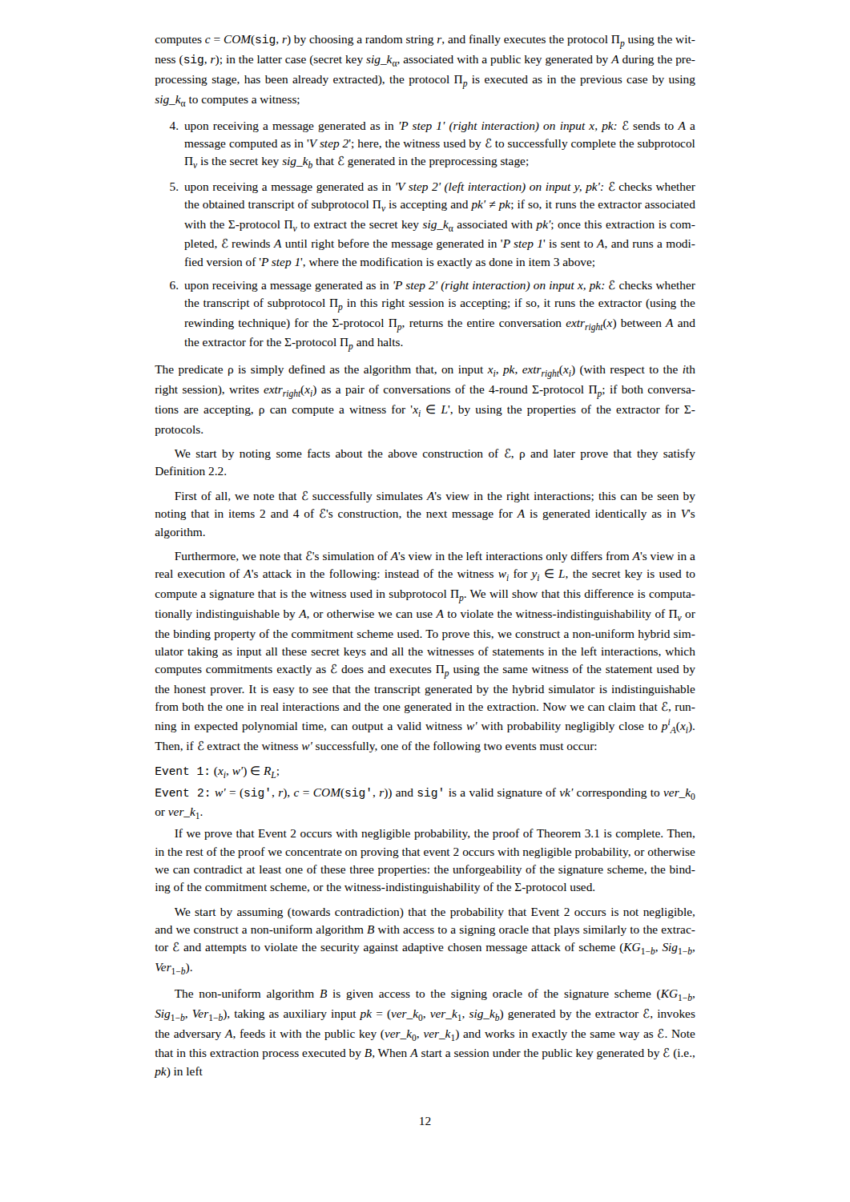computes c = COM(sig, r) by choosing a random string r, and finally executes the protocol Πp using the witness (sig, r); in the latter case (secret key sig_kα, associated with a public key generated by A during the preprocessing stage, has been already extracted), the protocol Πp is executed as in the previous case by using sig_kα to computes a witness;
upon receiving a message generated as in 'P step 1' (right interaction) on input x, pk: ℰ sends to A a message computed as in 'V step 2'; here, the witness used by ℰ to successfully complete the subprotocol Πv is the secret key sig_kb that ℰ generated in the preprocessing stage;
upon receiving a message generated as in 'V step 2' (left interaction) on input y, pk': ℰ checks whether the obtained transcript of subprotocol Πv is accepting and pk' ≠ pk; if so, it runs the extractor associated with the Σ-protocol Πv to extract the secret key sig_kα associated with pk'; once this extraction is completed, ℰ rewinds A until right before the message generated in 'P step 1' is sent to A, and runs a modified version of 'P step 1', where the modification is exactly as done in item 3 above;
upon receiving a message generated as in 'P step 2' (right interaction) on input x, pk: ℰ checks whether the transcript of subprotocol Πp in this right session is accepting; if so, it runs the extractor (using the rewinding technique) for the Σ-protocol Πp, returns the entire conversation extrright(x) between A and the extractor for the Σ-protocol Πp and halts.
The predicate ρ is simply defined as the algorithm that, on input xi, pk, extrright(xi) (with respect to the ith right session), writes extrright(xi) as a pair of conversations of the 4-round Σ-protocol Πp; if both conversations are accepting, ρ can compute a witness for 'xi ∈ L', by using the properties of the extractor for Σ-protocols.
We start by noting some facts about the above construction of ℰ, ρ and later prove that they satisfy Definition 2.2.
First of all, we note that ℰ successfully simulates A's view in the right interactions; this can be seen by noting that in items 2 and 4 of ℰ's construction, the next message for A is generated identically as in V's algorithm.
Furthermore, we note that ℰ's simulation of A's view in the left interactions only differs from A's view in a real execution of A's attack in the following: instead of the witness wi for yi ∈ L, the secret key is used to compute a signature that is the witness used in subprotocol Πp. We will show that this difference is computationally indistinguishable by A, or otherwise we can use A to violate the witness-indistinguishability of Πv or the binding property of the commitment scheme used. To prove this, we construct a non-uniform hybrid simulator taking as input all these secret keys and all the witnesses of statements in the left interactions, which computes commitments exactly as ℰ does and executes Πp using the same witness of the statement used by the honest prover. It is easy to see that the transcript generated by the hybrid simulator is indistinguishable from both the one in real interactions and the one generated in the extraction. Now we can claim that ℰ, running in expected polynomial time, can output a valid witness w' with probability negligibly close to piA(xi). Then, if ℰ extract the witness w' successfully, one of the following two events must occur:
Event 1: (xi, w') ∈ RL;
Event 2: w' = (sig', r), c = COM(sig', r)) and sig' is a valid signature of vk' corresponding to ver_k0 or ver_k1.
If we prove that Event 2 occurs with negligible probability, the proof of Theorem 3.1 is complete. Then, in the rest of the proof we concentrate on proving that event 2 occurs with negligible probability, or otherwise we can contradict at least one of these three properties: the unforgeability of the signature scheme, the binding of the commitment scheme, or the witness-indistinguishability of the Σ-protocol used.
We start by assuming (towards contradiction) that the probability that Event 2 occurs is not negligible, and we construct a non-uniform algorithm B with access to a signing oracle that plays similarly to the extractor ℰ and attempts to violate the security against adaptive chosen message attack of scheme (KG1−b, Sig1−b, Ver1−b).
The non-uniform algorithm B is given access to the signing oracle of the signature scheme (KG1−b, Sig1−b, Ver1−b), taking as auxiliary input pk = (ver_k0, ver_k1, sig_kb) generated by the extractor ℰ, invokes the adversary A, feeds it with the public key (ver_k0, ver_k1) and works in exactly the same way as ℰ. Note that in this extraction process executed by B, When A start a session under the public key generated by ℰ (i.e., pk) in left
12